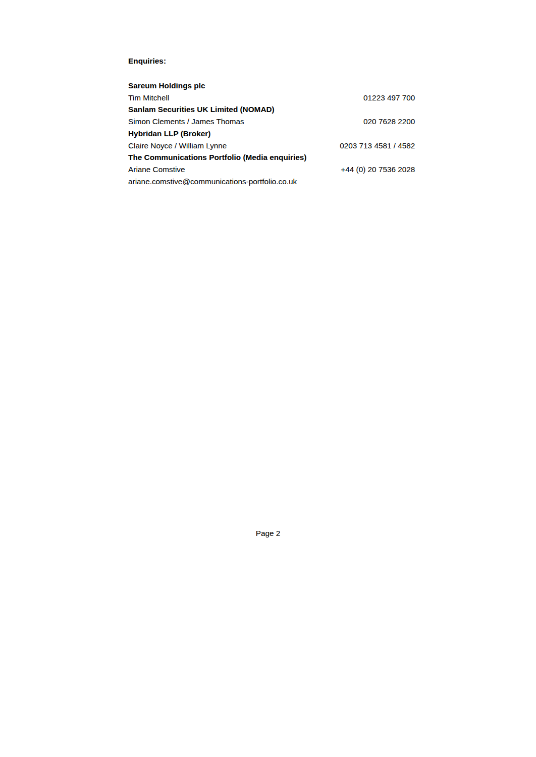Enquiries:
| Sareum Holdings plc | |
| Tim Mitchell | 01223 497 700 |
| Sanlam Securities UK Limited (NOMAD) | |
| Simon Clements / James Thomas | 020 7628 2200 |
| Hybridan LLP (Broker) | |
| Claire Noyce / William Lynne | 0203 713 4581 / 4582 |
| The Communications Portfolio (Media enquiries) | |
| Ariane Comstive | +44 (0) 20 7536 2028 |
| ariane.comstive@communications-portfolio.co.uk | |
Page 2